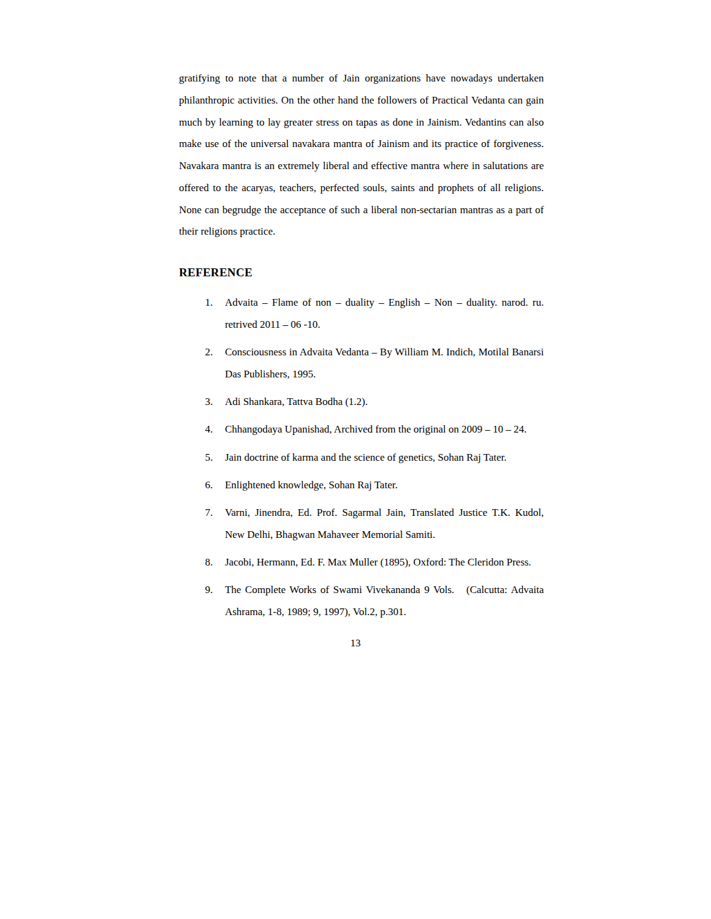gratifying to note that a number of Jain organizations have nowadays undertaken philanthropic activities. On the other hand the followers of Practical Vedanta can gain much by learning to lay greater stress on tapas as done in Jainism. Vedantins can also make use of the universal navakara mantra of Jainism and its practice of forgiveness. Navakara mantra is an extremely liberal and effective mantra where in salutations are offered to the acaryas, teachers, perfected souls, saints and prophets of all religions. None can begrudge the acceptance of such a liberal non-sectarian mantras as a part of their religions practice.
REFERENCE
Advaita – Flame of non – duality – English – Non – duality. narod. ru. retrived 2011 – 06 -10.
Consciousness in Advaita Vedanta – By William M. Indich, Motilal Banarsi Das Publishers, 1995.
Adi Shankara, Tattva Bodha (1.2).
Chhangodaya Upanishad, Archived from the original on 2009 – 10 – 24.
Jain doctrine of karma and the science of genetics, Sohan Raj Tater.
Enlightened knowledge, Sohan Raj Tater.
Varni, Jinendra, Ed. Prof. Sagarmal Jain, Translated Justice T.K. Kudol, New Delhi, Bhagwan Mahaveer Memorial Samiti.
Jacobi, Hermann, Ed. F. Max Muller (1895), Oxford: The Cleridon Press.
The Complete Works of Swami Vivekananda 9 Vols. (Calcutta: Advaita Ashrama, 1-8, 1989; 9, 1997), Vol.2, p.301.
13